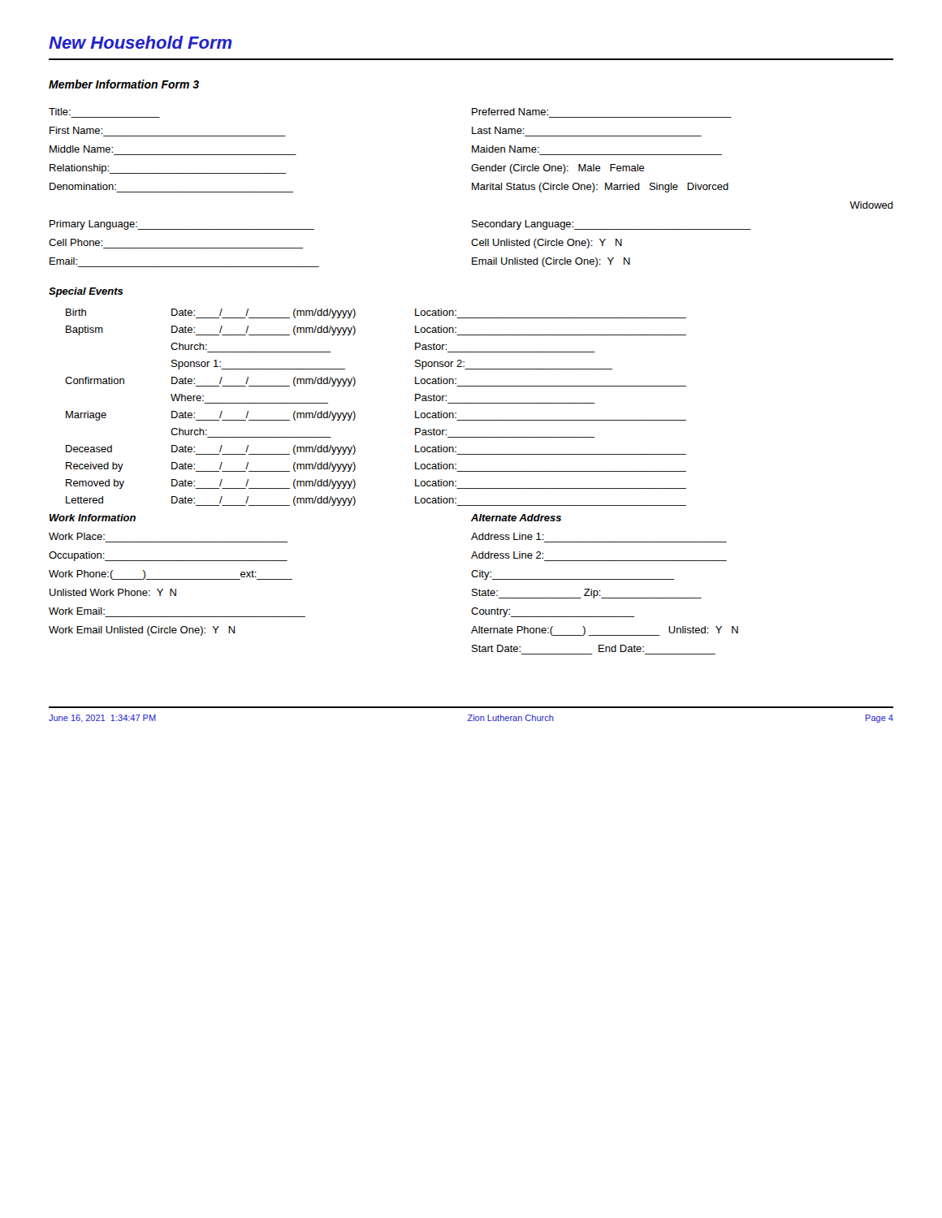New Household Form
Member Information Form 3
| Title:_______________ | Preferred Name:_______________________________ |
| First Name:_______________________________ | Last Name:______________________________ |
| Middle Name:_______________________________ | Maiden Name:_______________________________ |
| Relationship:______________________________ | Gender (Circle One): Male Female |
| Denomination:______________________________ | Marital Status (Circle One): Married Single Divorced |
| | Widowed |
| Primary Language:______________________________ | Secondary Language:______________________________ |
| Cell Phone:__________________________________ | Cell Unlisted (Circle One): Y N |
| Email:_________________________________________ | Email Unlisted (Circle One): Y N |
Special Events
| Birth | Date:____/____/_______ (mm/dd/yyyy) | Location:_______________________________________ |
| Baptism | Date:____/____/_______ (mm/dd/yyyy) | Location:_______________________________________ |
| | Church:_____________________ | Pastor:_________________________ |
| | Sponsor 1:_____________________ | Sponsor 2:_________________________ |
| Confirmation | Date:____/____/_______ (mm/dd/yyyy) | Location:_______________________________________ |
| | Where:_____________________ | Pastor:_________________________ |
| Marriage | Date:____/____/_______ (mm/dd/yyyy) | Location:_______________________________________ |
| | Church:_____________________ | Pastor:_________________________ |
| Deceased | Date:____/____/_______ (mm/dd/yyyy) | Location:_______________________________________ |
| Received by | Date:____/____/_______ (mm/dd/yyyy) | Location:_______________________________________ |
| Removed by | Date:____/____/_______ (mm/dd/yyyy) | Location:_______________________________________ |
| Lettered | Date:____/____/_______ (mm/dd/yyyy) | Location:_______________________________________ |
| Work Information | Alternate Address |
| Work Place:_______________________________ | Address Line 1:_______________________________ |
| Occupation:_______________________________ | Address Line 2:_______________________________ |
| Work Phone:(_____)________________ext:______ | City:_______________________________ |
| Unlisted Work Phone: Y N | State:______________ Zip:_________________ |
| Work Email:__________________________________ | Country:_____________________ |
| Work Email Unlisted (Circle One): Y N | Alternate Phone:(_____) ____________ Unlisted: Y N |
| | Start Date:____________ End Date:____________ |
June 16, 2021 1:34:47 PM Zion Lutheran Church Page 4